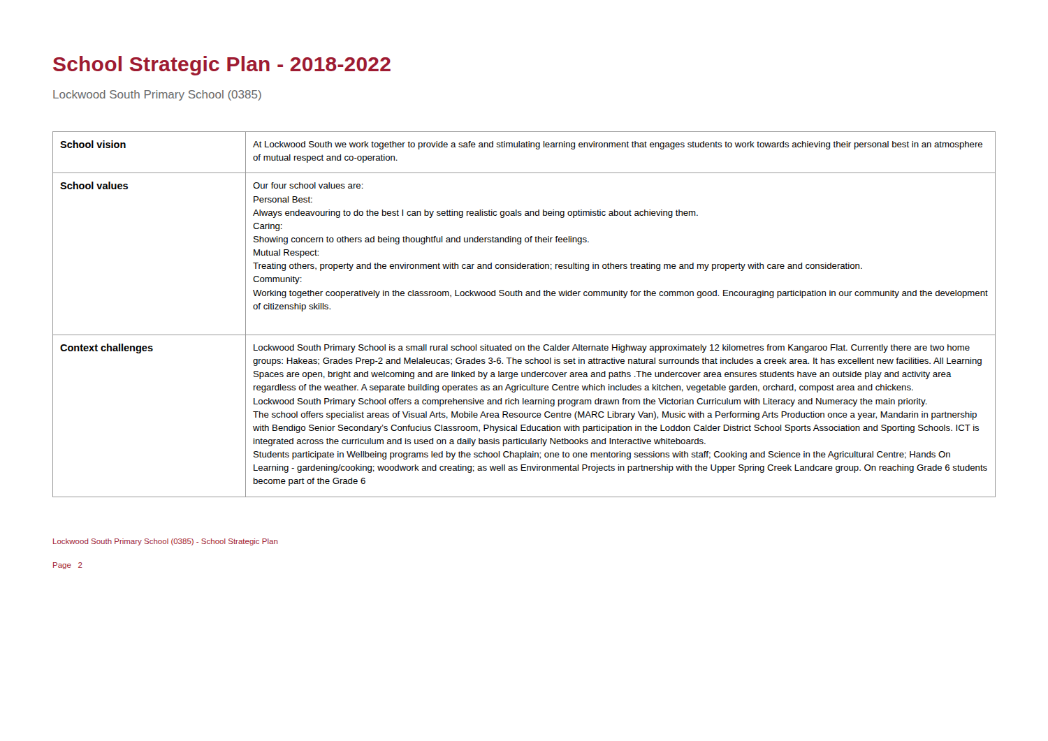School Strategic Plan - 2018-2022
Lockwood South Primary School (0385)
| School vision | At Lockwood South we work together to provide a safe and stimulating learning environment that engages students to work towards achieving their personal best in an atmosphere of mutual respect and co-operation. |
| School values | Our four school values are: Personal Best: Always endeavouring to do the best I can by setting realistic goals and being optimistic about achieving them. Caring: Showing concern to others ad being thoughtful and understanding of their feelings. Mutual Respect: Treating others, property and the environment with car and consideration; resulting in others treating me and my property with care and consideration. Community: Working together cooperatively in the classroom, Lockwood South and the wider community for the common good. Encouraging participation in our community and the development of citizenship skills. |
| Context challenges | Lockwood South Primary School is a small rural school situated on the Calder Alternate Highway approximately 12 kilometres from Kangaroo Flat. Currently there are two home groups: Hakeas; Grades Prep-2 and Melaleucas; Grades 3-6. The school is set in attractive natural surrounds that includes a creek area. It has excellent new facilities. All Learning Spaces are open, bright and welcoming and are linked by a large undercover area and paths .The undercover area ensures students have an outside play and activity area regardless of the weather. A separate building operates as an Agriculture Centre which includes a kitchen, vegetable garden, orchard, compost area and chickens. Lockwood South Primary School offers a comprehensive and rich learning program drawn from the Victorian Curriculum with Literacy and Numeracy the main priority. The school offers specialist areas of Visual Arts, Mobile Area Resource Centre (MARC Library Van), Music with a Performing Arts Production once a year, Mandarin in partnership with Bendigo Senior Secondary’s Confucius Classroom, Physical Education with participation in the Loddon Calder District School Sports Association and Sporting Schools. ICT is integrated across the curriculum and is used on a daily basis particularly Netbooks and Interactive whiteboards. Students participate in Wellbeing programs led by the school Chaplain; one to one mentoring sessions with staff; Cooking and Science in the Agricultural Centre; Hands On Learning - gardening/cooking; woodwork and creating; as well as Environmental Projects in partnership with the Upper Spring Creek Landcare group. On reaching Grade 6 students become part of the Grade 6 |
Lockwood South Primary School (0385) - School Strategic Plan
Page 2